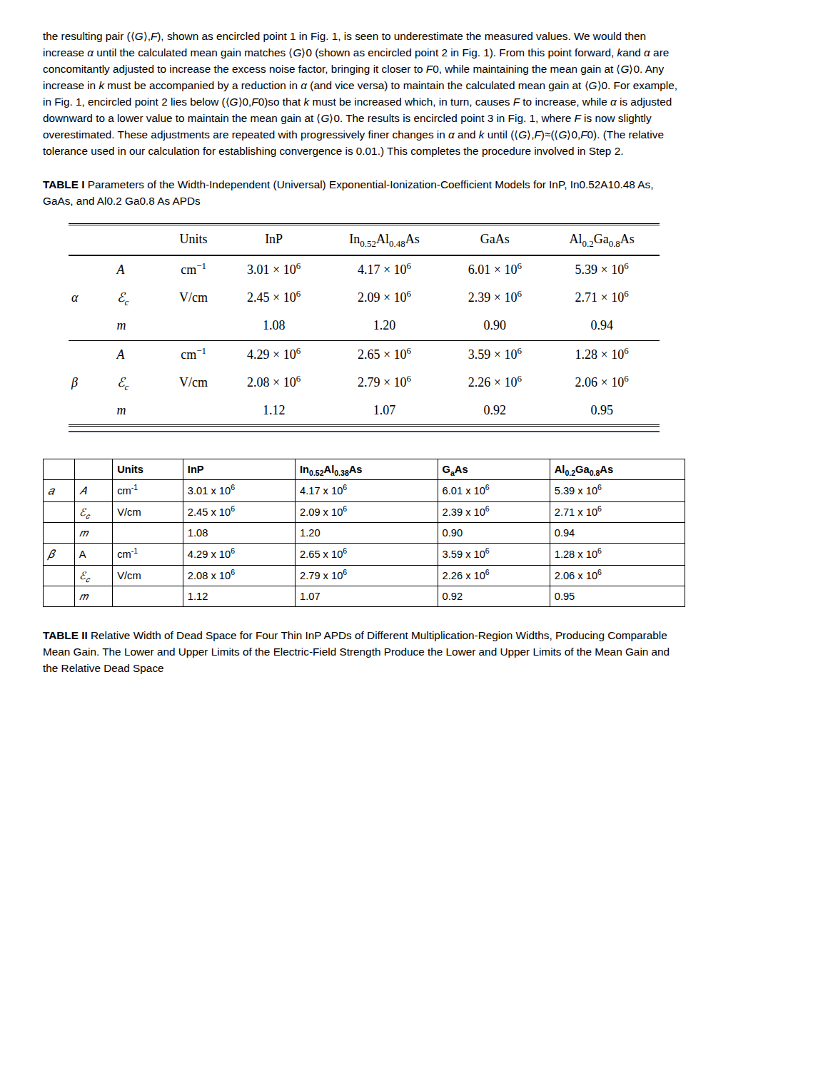the resulting pair (⟨G⟩,F), shown as encircled point 1 in Fig. 1, is seen to underestimate the measured values. We would then increase α until the calculated mean gain matches ⟨G⟩0 (shown as encircled point 2 in Fig. 1). From this point forward, kand α are concomitantly adjusted to increase the excess noise factor, bringing it closer to F0, while maintaining the mean gain at ⟨G⟩0. Any increase in k must be accompanied by a reduction in α (and vice versa) to maintain the calculated mean gain at ⟨G⟩0. For example, in Fig. 1, encircled point 2 lies below (⟨G⟩0,F0)so that k must be increased which, in turn, causes F to increase, while α is adjusted downward to a lower value to maintain the mean gain at ⟨G⟩0. The results is encircled point 3 in Fig. 1, where F is now slightly overestimated. These adjustments are repeated with progressively finer changes in α and k until (⟨G⟩,F)≈(⟨G⟩0,F0). (The relative tolerance used in our calculation for establishing convergence is 0.01.) This completes the procedure involved in Step 2.
TABLE I Parameters of the Width-Independent (Universal) Exponential-Ionization-Coefficient Models for InP, In0.52A10.48 As, GaAs, and Al0.2 Ga0.8 As APDs
| | | Units | InP | In 0.52 Al 0.48 As | GaAs | Al 0.2 Ga 0.8 As |
| --- | --- | --- | --- | --- | --- | --- |
| α | A | cm −1 | 3.01 × 10 6 | 4.17 × 10 6 | 6.01 × 10 6 | 5.39 × 10 6 |
| ℰ c | V/cm | 2.45 × 10 6 | 2.09 × 10 6 | 2.39 × 10 6 | 2.71 × 10 6 |
| m | | 1.08 | 1.20 | 0.90 | 0.94 |
| β | A | cm −1 | 4.29 × 10 6 | 2.65 × 10 6 | 3.59 × 10 6 | 1.28 × 10 6 |
| ℰ c | V/cm | 2.08 × 10 6 | 2.79 × 10 6 | 2.26 × 10 6 | 2.06 × 10 6 |
| m | | 1.12 | 1.07 | 0.92 | 0.95 |
| | | Units | InP | In 0.52 Al 0.38 As | G a As | Al 0.2 Ga 0.8 As |
| --- | --- | --- | --- | --- | --- | --- |
| 𝑎 | 𝐴 | cm -1 | 3.01 x 10 6 | 4.17 x 10 6 | 6.01 x 10 6 | 5.39 x 10 6 |
| | ℰ 𝑐 | V/cm | 2.45 x 10 6 | 2.09 x 10 6 | 2.39 x 10 6 | 2.71 x 10 6 |
| | 𝑚 | | 1.08 | 1.20 | 0.90 | 0.94 |
| 𝛽 | A | cm -1 | 4.29 x 10 6 | 2.65 x 10 6 | 3.59 x 10 6 | 1.28 x 10 6 |
| | ℰ 𝑐 | V/cm | 2.08 x 10 6 | 2.79 x 10 6 | 2.26 x 10 6 | 2.06 x 10 6 |
| | 𝑚 | | 1.12 | 1.07 | 0.92 | 0.95 |
TABLE II Relative Width of Dead Space for Four Thin InP APDs of Different Multiplication-Region Widths, Producing Comparable Mean Gain. The Lower and Upper Limits of the Electric-Field Strength Produce the Lower and Upper Limits of the Mean Gain and the Relative Dead Space